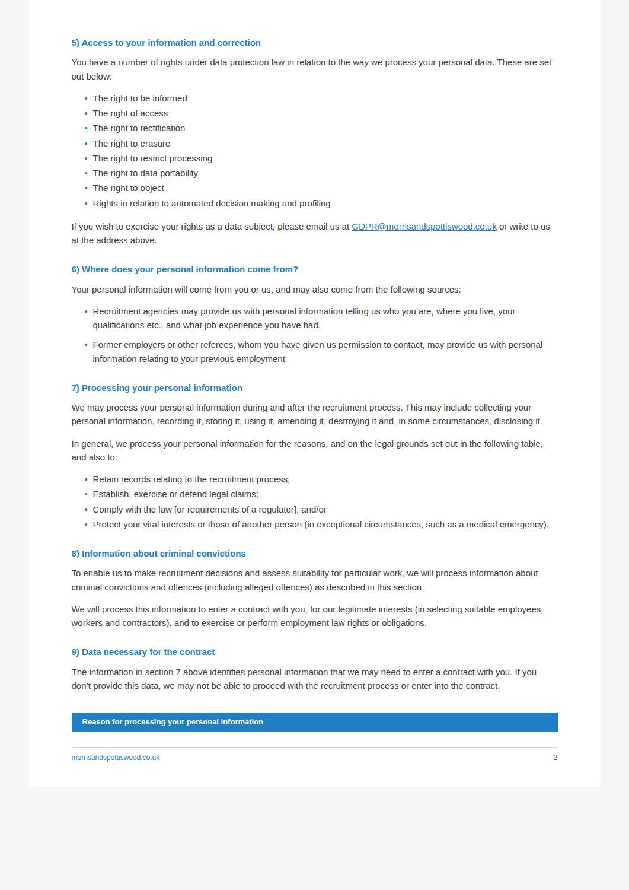5) Access to your information and correction
You have a number of rights under data protection law in relation to the way we process your personal data. These are set out below:
The right to be informed
The right of access
The right to rectification
The right to erasure
The right to restrict processing
The right to data portability
The right to object
Rights in relation to automated decision making and profiling
If you wish to exercise your rights as a data subject, please email us at GDPR@morrisandspottiswood.co.uk or write to us at the address above.
6) Where does your personal information come from?
Your personal information will come from you or us, and may also come from the following sources:
Recruitment agencies may provide us with personal information telling us who you are, where you live, your qualifications etc., and what job experience you have had.
Former employers or other referees, whom you have given us permission to contact, may provide us with personal information relating to your previous employment
7) Processing your personal information
We may process your personal information during and after the recruitment process. This may include collecting your personal information, recording it, storing it, using it, amending it, destroying it and, in some circumstances, disclosing it.
In general, we process your personal information for the reasons, and on the legal grounds set out in the following table, and also to:
Retain records relating to the recruitment process;
Establish, exercise or defend legal claims;
Comply with the law [or requirements of a regulator]; and/or
Protect your vital interests or those of another person (in exceptional circumstances, such as a medical emergency).
8) Information about criminal convictions
To enable us to make recruitment decisions and assess suitability for particular work, we will process information about criminal convictions and offences (including alleged offences) as described in this section.
We will process this information to enter a contract with you, for our legitimate interests (in selecting suitable employees, workers and contractors), and to exercise or perform employment law rights or obligations.
9) Data necessary for the contract
The information in section 7 above identifies personal information that we may need to enter a contract with you. If you don’t provide this data, we may not be able to proceed with the recruitment process or enter into the contract.
Reason for processing your personal information
morrisandspottiswood.co.uk 2